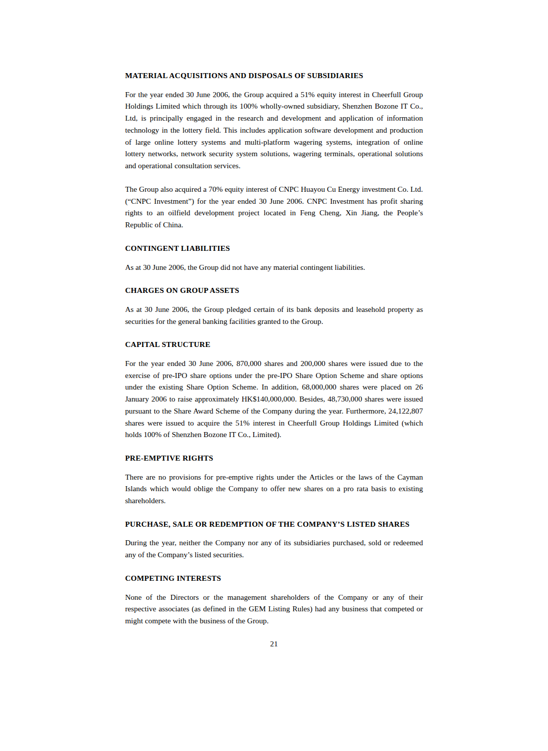MATERIAL ACQUISITIONS AND DISPOSALS OF SUBSIDIARIES
For the year ended 30 June 2006, the Group acquired a 51% equity interest in Cheerfull Group Holdings Limited which through its 100% wholly-owned subsidiary, Shenzhen Bozone IT Co., Ltd, is principally engaged in the research and development and application of information technology in the lottery field. This includes application software development and production of large online lottery systems and multi-platform wagering systems, integration of online lottery networks, network security system solutions, wagering terminals, operational solutions and operational consultation services.
The Group also acquired a 70% equity interest of CNPC Huayou Cu Energy investment Co. Ltd. (“CNPC Investment”) for the year ended 30 June 2006. CNPC Investment has profit sharing rights to an oilfield development project located in Feng Cheng, Xin Jiang, the People’s Republic of China.
CONTINGENT LIABILITIES
As at 30 June 2006, the Group did not have any material contingent liabilities.
CHARGES ON GROUP ASSETS
As at 30 June 2006, the Group pledged certain of its bank deposits and leasehold property as securities for the general banking facilities granted to the Group.
CAPITAL STRUCTURE
For the year ended 30 June 2006, 870,000 shares and 200,000 shares were issued due to the exercise of pre-IPO share options under the pre-IPO Share Option Scheme and share options under the existing Share Option Scheme. In addition, 68,000,000 shares were placed on 26 January 2006 to raise approximately HK$140,000,000. Besides, 48,730,000 shares were issued pursuant to the Share Award Scheme of the Company during the year. Furthermore, 24,122,807 shares were issued to acquire the 51% interest in Cheerfull Group Holdings Limited (which holds 100% of Shenzhen Bozone IT Co., Limited).
PRE-EMPTIVE RIGHTS
There are no provisions for pre-emptive rights under the Articles or the laws of the Cayman Islands which would oblige the Company to offer new shares on a pro rata basis to existing shareholders.
PURCHASE, SALE OR REDEMPTION OF THE COMPANY’S LISTED SHARES
During the year, neither the Company nor any of its subsidiaries purchased, sold or redeemed any of the Company’s listed securities.
COMPETING INTERESTS
None of the Directors or the management shareholders of the Company or any of their respective associates (as defined in the GEM Listing Rules) had any business that competed or might compete with the business of the Group.
21